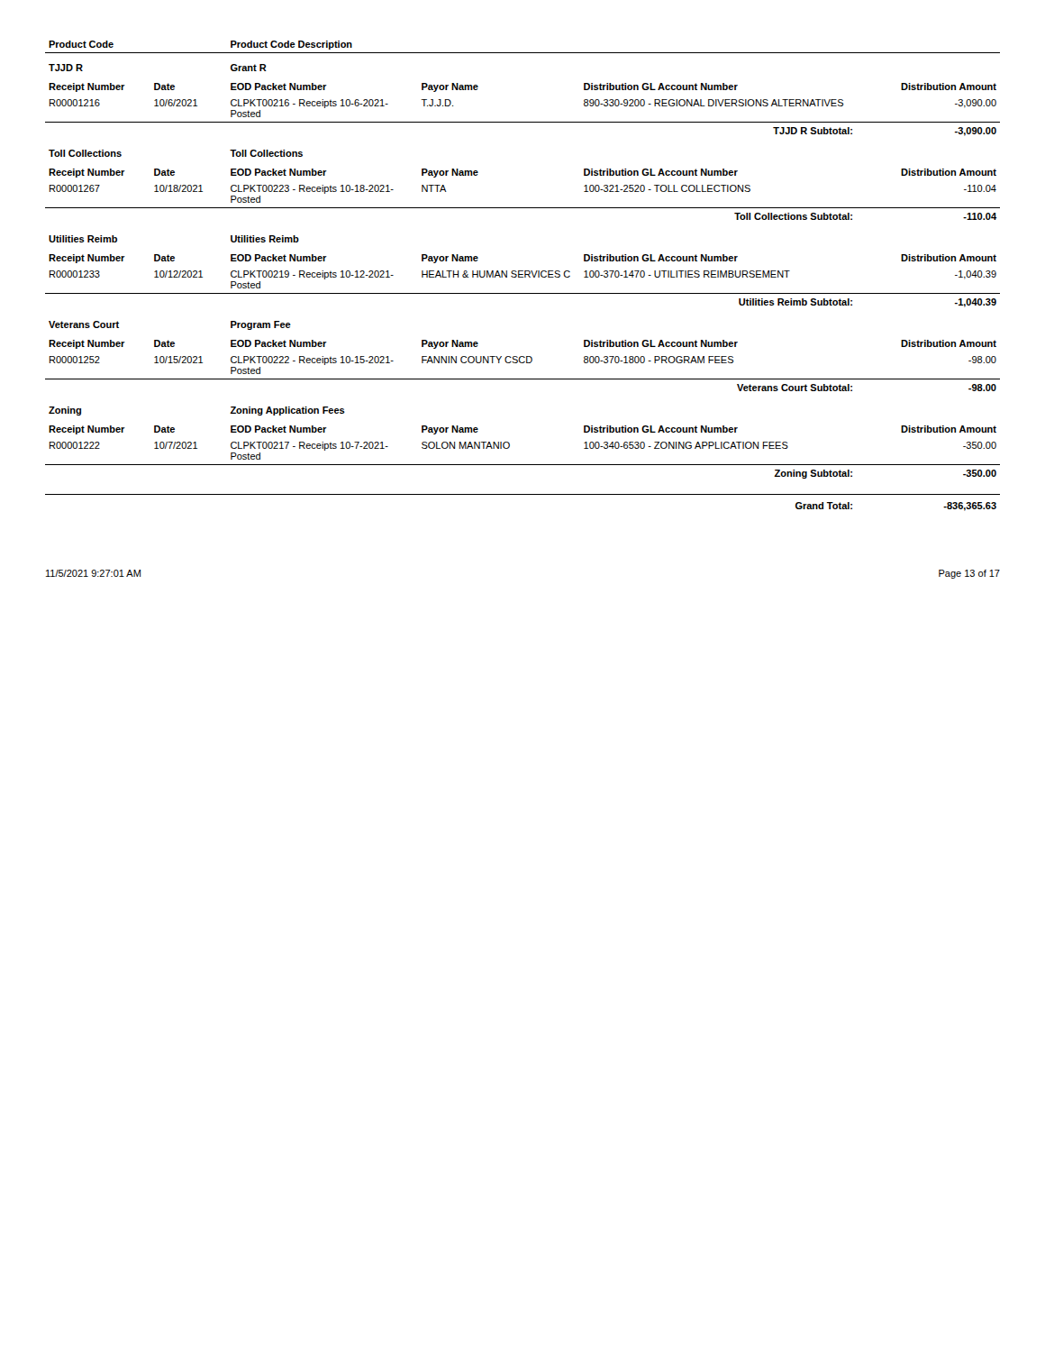| Product Code | Product Code Description |
| --- | --- |
| TJJD R | Grant R |
| Receipt Number | Date | EOD Packet Number | Payor Name | Distribution GL Account Number | Distribution Amount |
| R00001216 | 10/6/2021 | CLPKT00216 - Receipts 10-6-2021-Posted | T.J.J.D. | 890-330-9200 - REGIONAL DIVERSIONS ALTERNATIVES | -3,090.00 |
| | TJJD R Subtotal: | -3,090.00 |
| Toll Collections | Toll Collections |
| Receipt Number | Date | EOD Packet Number | Payor Name | Distribution GL Account Number | Distribution Amount |
| R00001267 | 10/18/2021 | CLPKT00223 - Receipts 10-18-2021-Posted | NTTA | 100-321-2520 - TOLL COLLECTIONS | -110.04 |
| | Toll Collections Subtotal: | -110.04 |
| Utilities Reimb | Utilities Reimb |
| Receipt Number | Date | EOD Packet Number | Payor Name | Distribution GL Account Number | Distribution Amount |
| R00001233 | 10/12/2021 | CLPKT00219 - Receipts 10-12-2021-Posted | HEALTH & HUMAN SERVICES C | 100-370-1470 - UTILITIES REIMBURSEMENT | -1,040.39 |
| | Utilities Reimb Subtotal: | -1,040.39 |
| Veterans Court | Program Fee |
| Receipt Number | Date | EOD Packet Number | Payor Name | Distribution GL Account Number | Distribution Amount |
| R00001252 | 10/15/2021 | CLPKT00222 - Receipts 10-15-2021-Posted | FANNIN COUNTY CSCD | 800-370-1800 - PROGRAM FEES | -98.00 |
| | Veterans Court Subtotal: | -98.00 |
| Zoning | Zoning Application Fees |
| Receipt Number | Date | EOD Packet Number | Payor Name | Distribution GL Account Number | Distribution Amount |
| R00001222 | 10/7/2021 | CLPKT00217 - Receipts 10-7-2021-Posted | SOLON MANTANIO | 100-340-6530 - ZONING APPLICATION FEES | -350.00 |
| | Zoning Subtotal: | -350.00 |
| | Grand Total: | -836,365.63 |
11/5/2021 9:27:01 AM Page 13 of 17